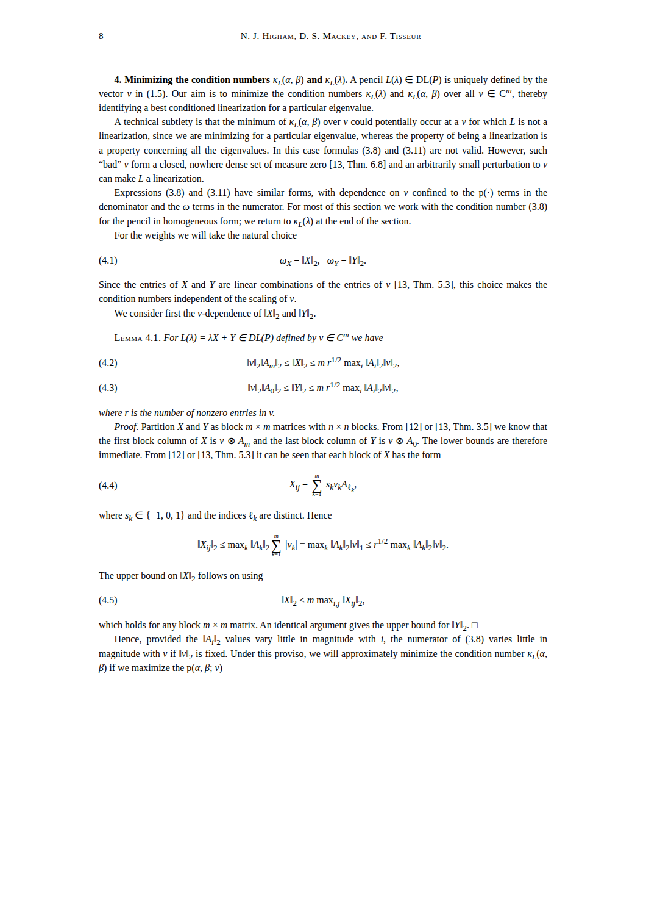8 N. J. Higham, D. S. Mackey, and F. Tisseur
4. Minimizing the condition numbers κL(α, β) and κL(λ). A pencil L(λ) ∈ DL(P) is uniquely defined by the vector v in (1.5). Our aim is to minimize the condition numbers κL(λ) and κL(α, β) over all v ∈ Cm, thereby identifying a best conditioned linearization for a particular eigenvalue.
A technical subtlety is that the minimum of κL(α, β) over v could potentially occur at a v for which L is not a linearization, since we are minimizing for a particular eigenvalue, whereas the property of being a linearization is a property concerning all the eigenvalues. In this case formulas (3.8) and (3.11) are not valid. However, such “bad” v form a closed, nowhere dense set of measure zero [13, Thm. 6.8] and an arbitrarily small perturbation to v can make L a linearization.
Expressions (3.8) and (3.11) have similar forms, with dependence on v confined to the p(·) terms in the denominator and the ω terms in the numerator. For most of this section we work with the condition number (3.8) for the pencil in homogeneous form; we return to κL(λ) at the end of the section.
For the weights we will take the natural choice
(4.1) ωX = ‖X‖2, ωY = ‖Y‖2.
Since the entries of X and Y are linear combinations of the entries of v [13, Thm. 5.3], this choice makes the condition numbers independent of the scaling of v.
We consider first the v-dependence of ‖X‖2 and ‖Y‖2.
Lemma 4.1. For L(λ) = λX + Y ∈ DL(P) defined by v ∈ Cm we have
(4.2) ‖v‖2‖Am‖2 ≤ ‖X‖2 ≤ m r1/2 maxi ‖Ai‖2‖v‖2,
(4.3) ‖v‖2‖A0‖2 ≤ ‖Y‖2 ≤ m r1/2 maxi ‖Ai‖2‖v‖2,
where r is the number of nonzero entries in v.
Proof. Partition X and Y as block m × m matrices with n × n blocks. From [12] or [13, Thm. 3.5] we know that the first block column of X is v ⊗ Am and the last block column of Y is v ⊗ A0. The lower bounds are therefore immediate. From [12] or [13, Thm. 5.3] it can be seen that each block of X has the form
(4.4) Xij = m∑k=1 skvkAℓk,
where sk ∈ {−1, 0, 1} and the indices ℓk are distinct. Hence
‖Xij‖2 ≤ maxk ‖Ak‖2m∑k=1 |vk| = maxk ‖Ak‖2‖v‖1 ≤ r1/2 maxk ‖Ak‖2‖v‖2.
The upper bound on ‖X‖2 follows on using
(4.5) ‖X‖2 ≤ m maxi,j ‖Xij‖2,
which holds for any block m × m matrix. An identical argument gives the upper bound for ‖Y‖2. □
Hence, provided the ‖Ai‖2 values vary little in magnitude with i, the numerator of (3.8) varies little in magnitude with v if ‖v‖2 is fixed. Under this proviso, we will approximately minimize the condition number κL(α, β) if we maximize the p(α, β; v)